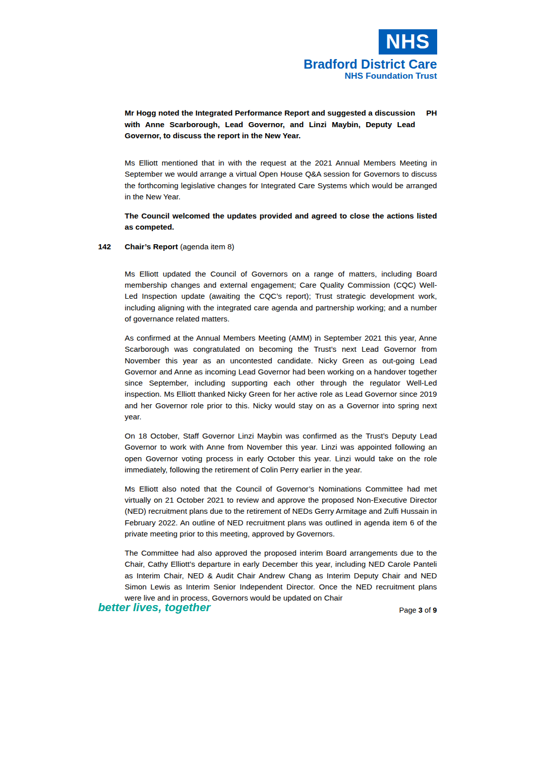NHS
Bradford District Care
NHS Foundation Trust
Mr Hogg noted the Integrated Performance Report and suggested a discussion with Anne Scarborough, Lead Governor, and Linzi Maybin, Deputy Lead Governor, to discuss the report in the New Year.
PH
Ms Elliott mentioned that in with the request at the 2021 Annual Members Meeting in September we would arrange a virtual Open House Q&A session for Governors to discuss the forthcoming legislative changes for Integrated Care Systems which would be arranged in the New Year.
The Council welcomed the updates provided and agreed to close the actions listed as competed.
142
Chair’s Report (agenda item 8)
Ms Elliott updated the Council of Governors on a range of matters, including Board membership changes and external engagement; Care Quality Commission (CQC) Well-Led Inspection update (awaiting the CQC’s report); Trust strategic development work, including aligning with the integrated care agenda and partnership working; and a number of governance related matters.
As confirmed at the Annual Members Meeting (AMM) in September 2021 this year, Anne Scarborough was congratulated on becoming the Trust’s next Lead Governor from November this year as an uncontested candidate. Nicky Green as out-going Lead Governor and Anne as incoming Lead Governor had been working on a handover together since September, including supporting each other through the regulator Well-Led inspection. Ms Elliott thanked Nicky Green for her active role as Lead Governor since 2019 and her Governor role prior to this. Nicky would stay on as a Governor into spring next year.
On 18 October, Staff Governor Linzi Maybin was confirmed as the Trust’s Deputy Lead Governor to work with Anne from November this year. Linzi was appointed following an open Governor voting process in early October this year. Linzi would take on the role immediately, following the retirement of Colin Perry earlier in the year.
Ms Elliott also noted that the Council of Governor’s Nominations Committee had met virtually on 21 October 2021 to review and approve the proposed Non-Executive Director (NED) recruitment plans due to the retirement of NEDs Gerry Armitage and Zulfi Hussain in February 2022. An outline of NED recruitment plans was outlined in agenda item 6 of the private meeting prior to this meeting, approved by Governors.
The Committee had also approved the proposed interim Board arrangements due to the Chair, Cathy Elliott’s departure in early December this year, including NED Carole Panteli as Interim Chair, NED & Audit Chair Andrew Chang as Interim Deputy Chair and NED Simon Lewis as Interim Senior Independent Director. Once the NED recruitment plans were live and in process, Governors would be updated on Chair
better lives, together
Page 3 of 9